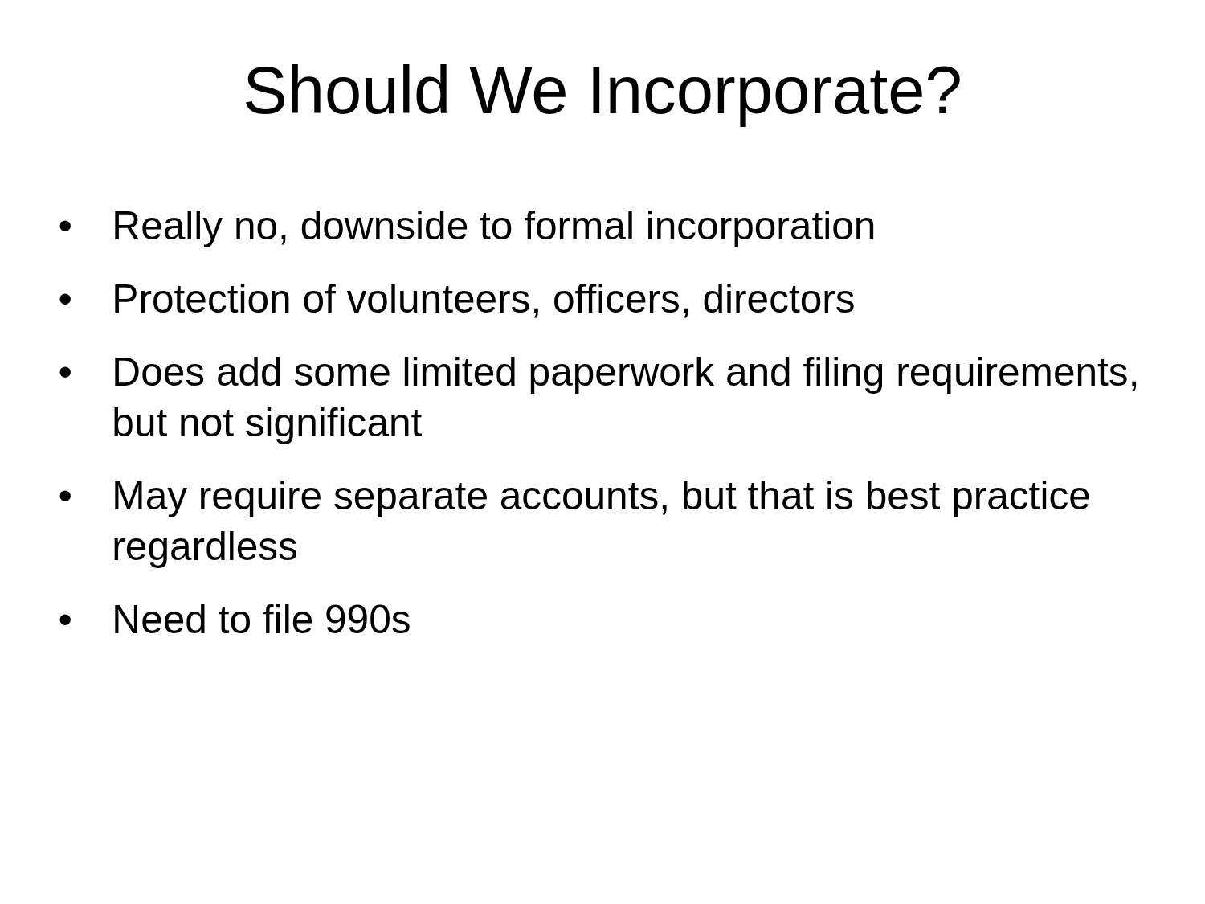Should We Incorporate?
Really no, downside to formal incorporation
Protection of volunteers, officers, directors
Does add some limited paperwork and filing requirements, but not significant
May require separate accounts, but that is best practice regardless
Need to file 990s